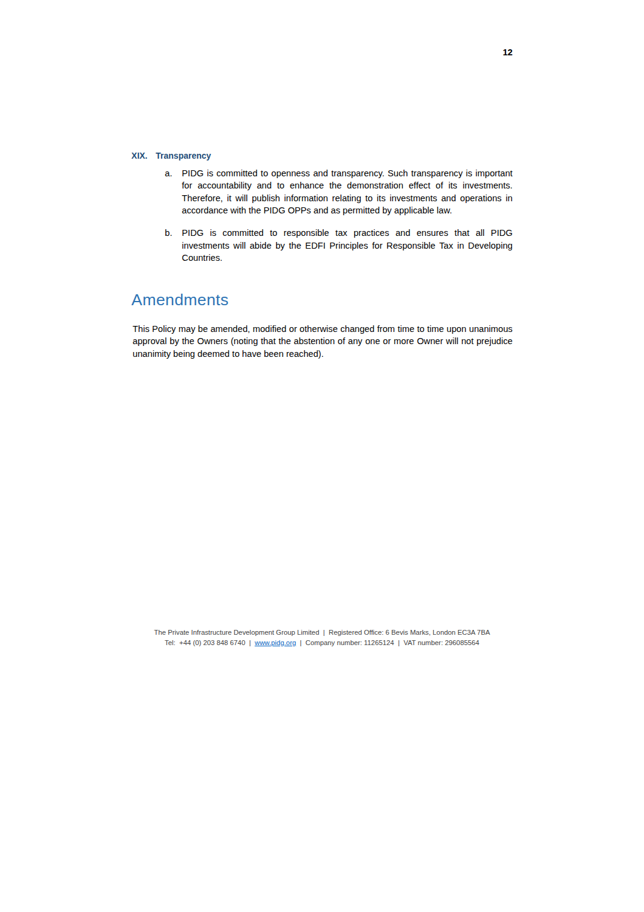12
XIX. Transparency
PIDG is committed to openness and transparency. Such transparency is important for accountability and to enhance the demonstration effect of its investments. Therefore, it will publish information relating to its investments and operations in accordance with the PIDG OPPs and as permitted by applicable law.
PIDG is committed to responsible tax practices and ensures that all PIDG investments will abide by the EDFI Principles for Responsible Tax in Developing Countries.
Amendments
This Policy may be amended, modified or otherwise changed from time to time upon unanimous approval by the Owners (noting that the abstention of any one or more Owner will not prejudice unanimity being deemed to have been reached).
The Private Infrastructure Development Group Limited | Registered Office: 6 Bevis Marks, London EC3A 7BA
Tel: +44 (0) 203 848 6740 | www.pidg.org | Company number: 11265124 | VAT number: 296085564